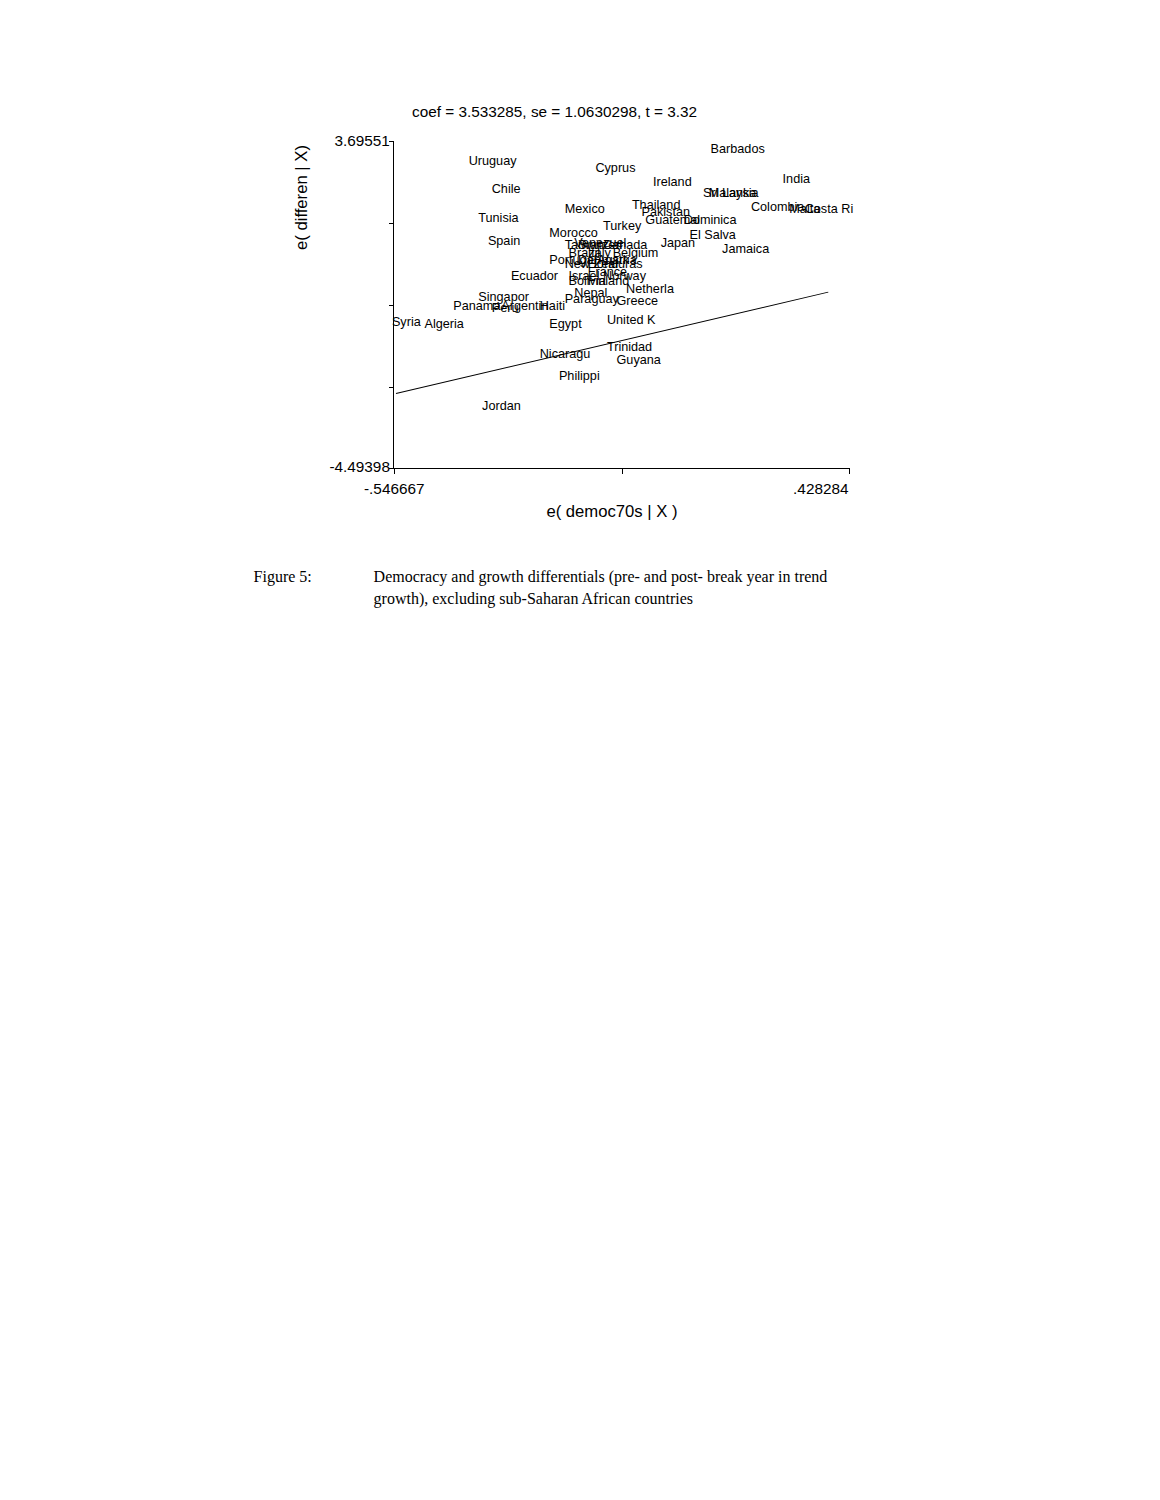coef = 3.533285, se = 1.0630298, t = 3.32
3.69551
-4.49398
e( differen | X)
e( democ70s | X )
Barbados
Uruguay
Cyprus
Ireland
India
Chile
Sri Lanka
Malaysia
Colombia
Malta
Costa Ri
Thailand
Mexico
Pakistan
Tunisia
Guatemal
Dominica
Turkey
Morocco
El Salva
Spain
Venezuel
Taiwan
Switzerl
Canada
Japan
Jamaica
Brazil
Italy
Belgium
Portugal
Denmark
Austria
New Zeal
Honduras
France
Ecuador
Israel
Norway
Bolivia
Finland
Netherla
Nepal
Singapor
Paraguay
Greece
Panama
Peru
Argentin
Haiti
Syria
Algeria
Egypt
United K
Trinidad
Nicaragu
Guyana
Philippi
Jordan
-.546667
.428284
Figure 5:
Democracy and growth differentials (pre- and post- break year in trend growth), excluding sub-Saharan African countries